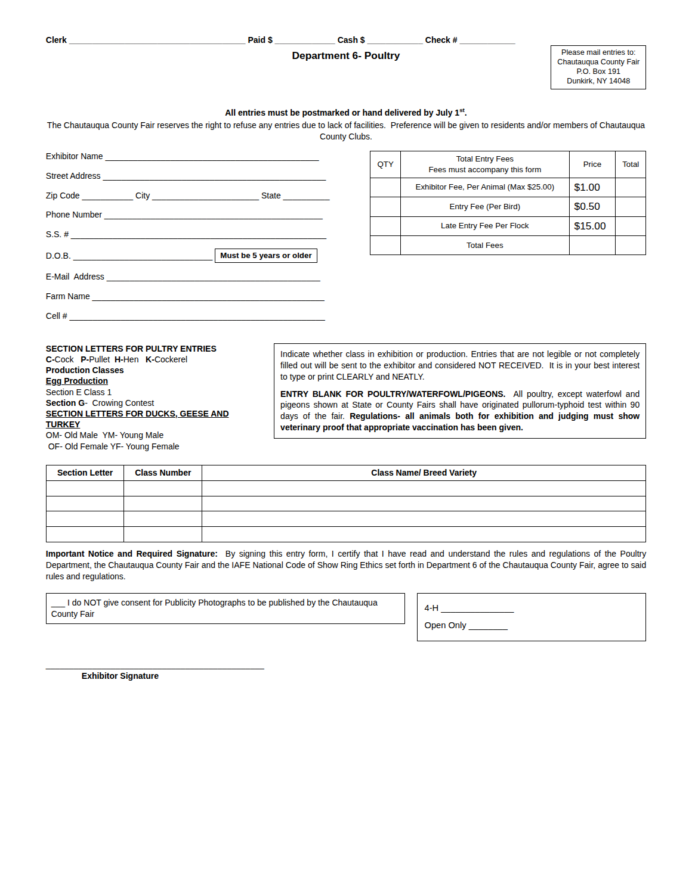Clerk ______________________________________ Paid $ _____________ Cash $ ____________ Check # ____________
Please mail entries to:
Chautauqua County Fair
P.O. Box 191
Dunkirk, NY 14048
Department 6- Poultry
All entries must be postmarked or hand delivered by July 1st.
The Chautauqua County Fair reserves the right to refuse any entries due to lack of facilities. Preference will be given to residents and/or members of Chautauqua County Clubs.
Exhibitor Name ______________________________________________
Street Address ________________________________________________
Zip Code ___________ City _______________________ State __________
Phone Number _______________________________________________
S.S. # _______________________________________________________
D.O.B. ______________________________ Must be 5 years or older
E-Mail Address ______________________________________________
Farm Name __________________________________________________
Cell # _______________________________________________________
| QTY | Total Entry Fees Fees must accompany this form | Price | Total |
| --- | --- | --- | --- |
| | Exhibitor Fee, Per Animal (Max $25.00) | $1.00 | |
| | Entry Fee (Per Bird) | $0.50 | |
| | Late Entry Fee Per Flock | $15.00 | |
| | Total Fees | | |
SECTION LETTERS FOR PULTRY ENTRIES
C-Cock P-Pullet H-Hen K-Cockerel
Production Classes
Egg Production
Section E Class 1
Section G- Crowing Contest
SECTION LETTERS FOR DUCKS, GEESE AND TURKEY
OM- Old Male YM- Young Male
OF- Old Female YF- Young Female
Indicate whether class in exhibition or production. Entries that are not legible or not completely filled out will be sent to the exhibitor and considered NOT RECEIVED. It is in your best interest to type or print CLEARLY and NEATLY.
ENTRY BLANK FOR POULTRY/WATERFOWL/PIGEONS. All poultry, except waterfowl and pigeons shown at State or County Fairs shall have originated pullorum-typhoid test within 90 days of the fair. Regulations- all animals both for exhibition and judging must show veterinary proof that appropriate vaccination has been given.
| Section Letter | Class Number | Class Name/ Breed Variety |
| --- | --- | --- |
Important Notice and Required Signature: By signing this entry form, I certify that I have read and understand the rules and regulations of the Poultry Department, the Chautauqua County Fair and the IAFE National Code of Show Ring Ethics set forth in Department 6 of the Chautauqua County Fair, agree to said rules and regulations.
___ I do NOT give consent for Publicity Photographs to be published by the Chautauqua County Fair
4-H _______________
Open Only ________
_______________________________________________
Exhibitor Signature